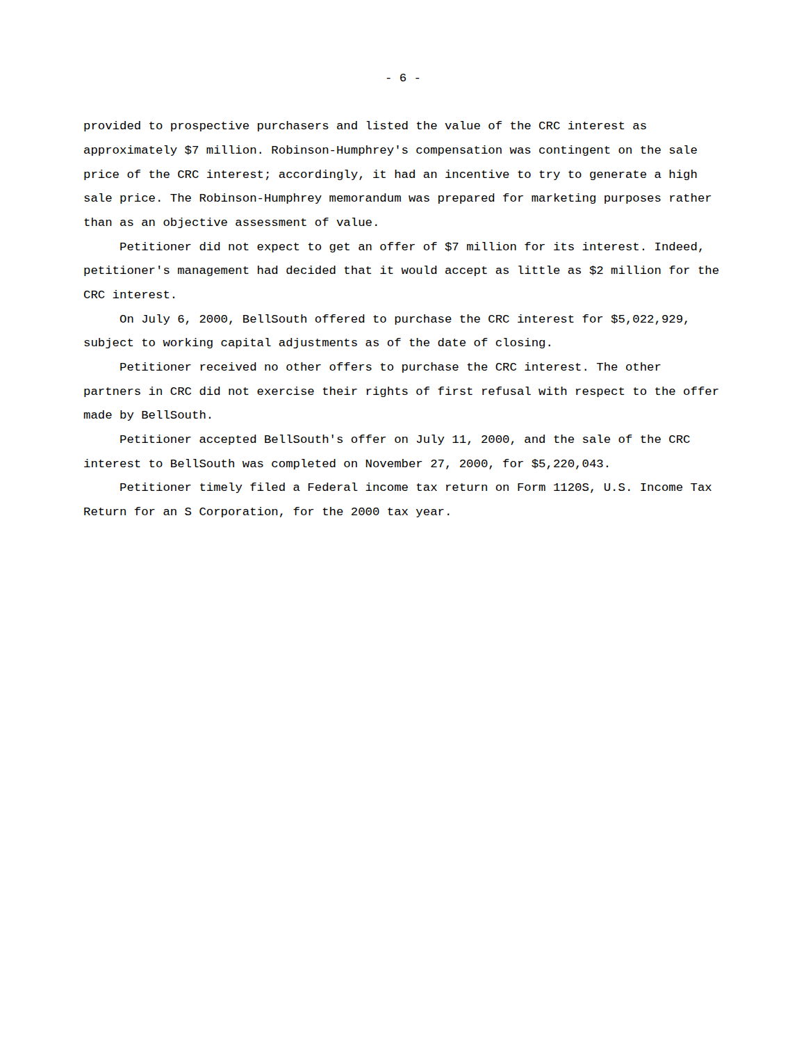- 6 -
provided to prospective purchasers and listed the value of the CRC interest as approximately $7 million. Robinson-Humphrey's compensation was contingent on the sale price of the CRC interest; accordingly, it had an incentive to try to generate a high sale price. The Robinson-Humphrey memorandum was prepared for marketing purposes rather than as an objective assessment of value.
Petitioner did not expect to get an offer of $7 million for its interest. Indeed, petitioner's management had decided that it would accept as little as $2 million for the CRC interest.
On July 6, 2000, BellSouth offered to purchase the CRC interest for $5,022,929, subject to working capital adjustments as of the date of closing.
Petitioner received no other offers to purchase the CRC interest. The other partners in CRC did not exercise their rights of first refusal with respect to the offer made by BellSouth.
Petitioner accepted BellSouth's offer on July 11, 2000, and the sale of the CRC interest to BellSouth was completed on November 27, 2000, for $5,220,043.
Petitioner timely filed a Federal income tax return on Form 1120S, U.S. Income Tax Return for an S Corporation, for the 2000 tax year.